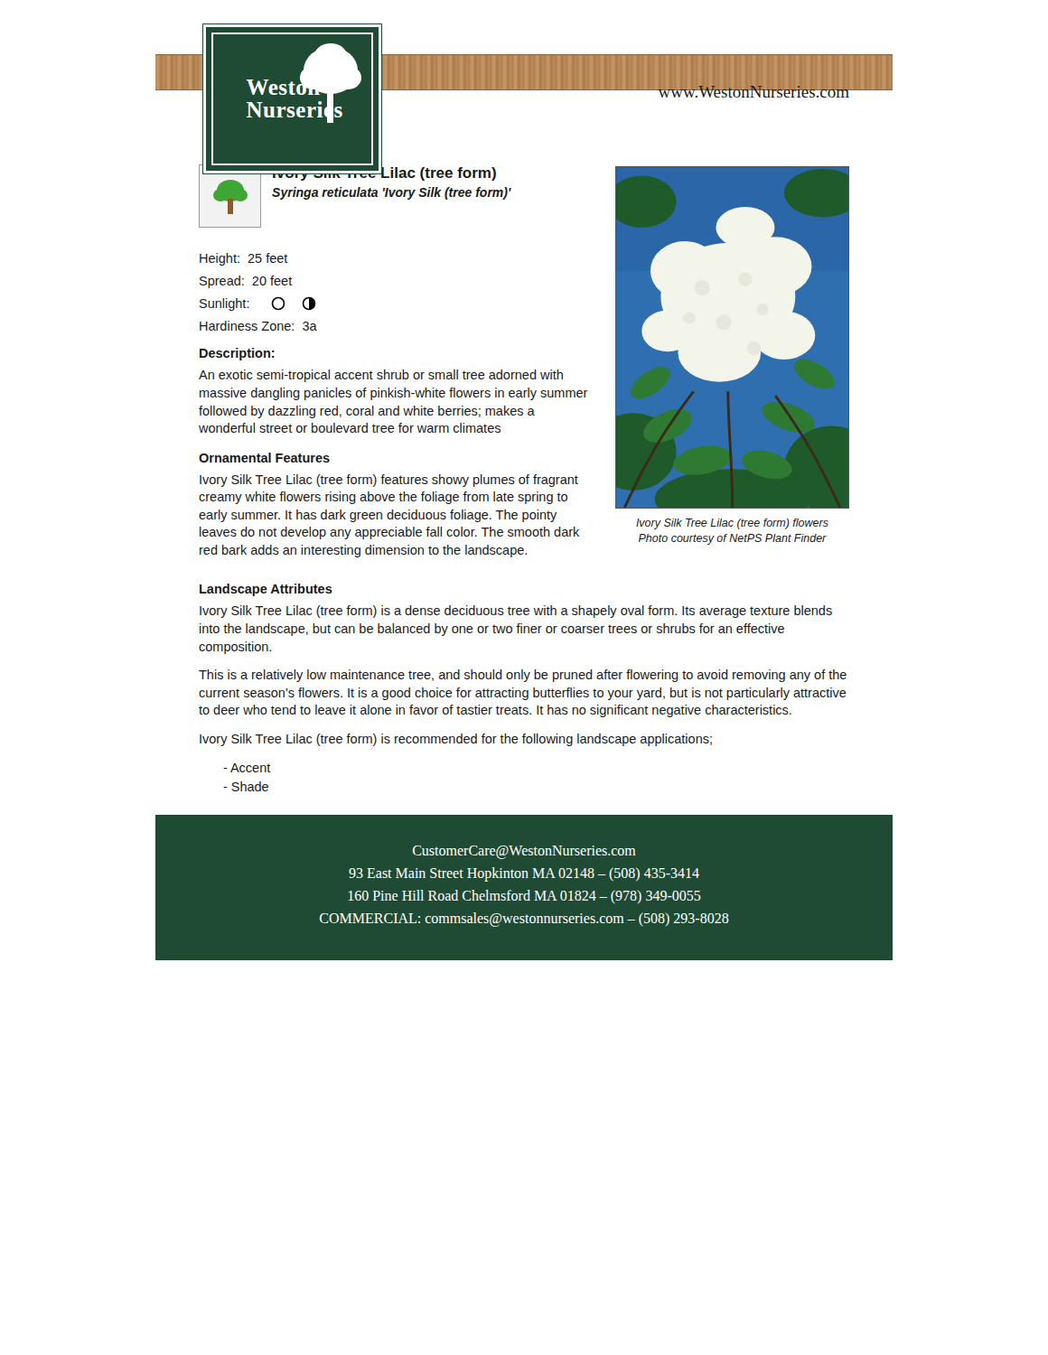Weston
Nurseries
www.WestonNurseries.com
Ivory Silk Tree Lilac (tree form)
Syringa reticulata 'Ivory Silk (tree form)'
Height: 25 feet
Spread: 20 feet
Sunlight:
Hardiness Zone: 3a
Description:
An exotic semi-tropical accent shrub or small tree adorned with massive dangling panicles of pinkish-white flowers in early summer followed by dazzling red, coral and white berries; makes a wonderful street or boulevard tree for warm climates
Ornamental Features
Ivory Silk Tree Lilac (tree form) features showy plumes of fragrant creamy white flowers rising above the foliage from late spring to early summer. It has dark green deciduous foliage. The pointy leaves do not develop any appreciable fall color. The smooth dark red bark adds an interesting dimension to the landscape.
Ivory Silk Tree Lilac (tree form) flowers
Photo courtesy of NetPS Plant Finder
Landscape Attributes
Ivory Silk Tree Lilac (tree form) is a dense deciduous tree with a shapely oval form. Its average texture blends into the landscape, but can be balanced by one or two finer or coarser trees or shrubs for an effective composition.
This is a relatively low maintenance tree, and should only be pruned after flowering to avoid removing any of the current season's flowers. It is a good choice for attracting butterflies to your yard, but is not particularly attractive to deer who tend to leave it alone in favor of tastier treats. It has no significant negative characteristics.
Ivory Silk Tree Lilac (tree form) is recommended for the following landscape applications;
Accent
Shade
CustomerCare@WestonNurseries.com
93 East Main Street Hopkinton MA 02148 – (508) 435-3414
160 Pine Hill Road Chelmsford MA 01824 – (978) 349-0055
COMMERCIAL: commsales@westonnurseries.com – (508) 293-8028